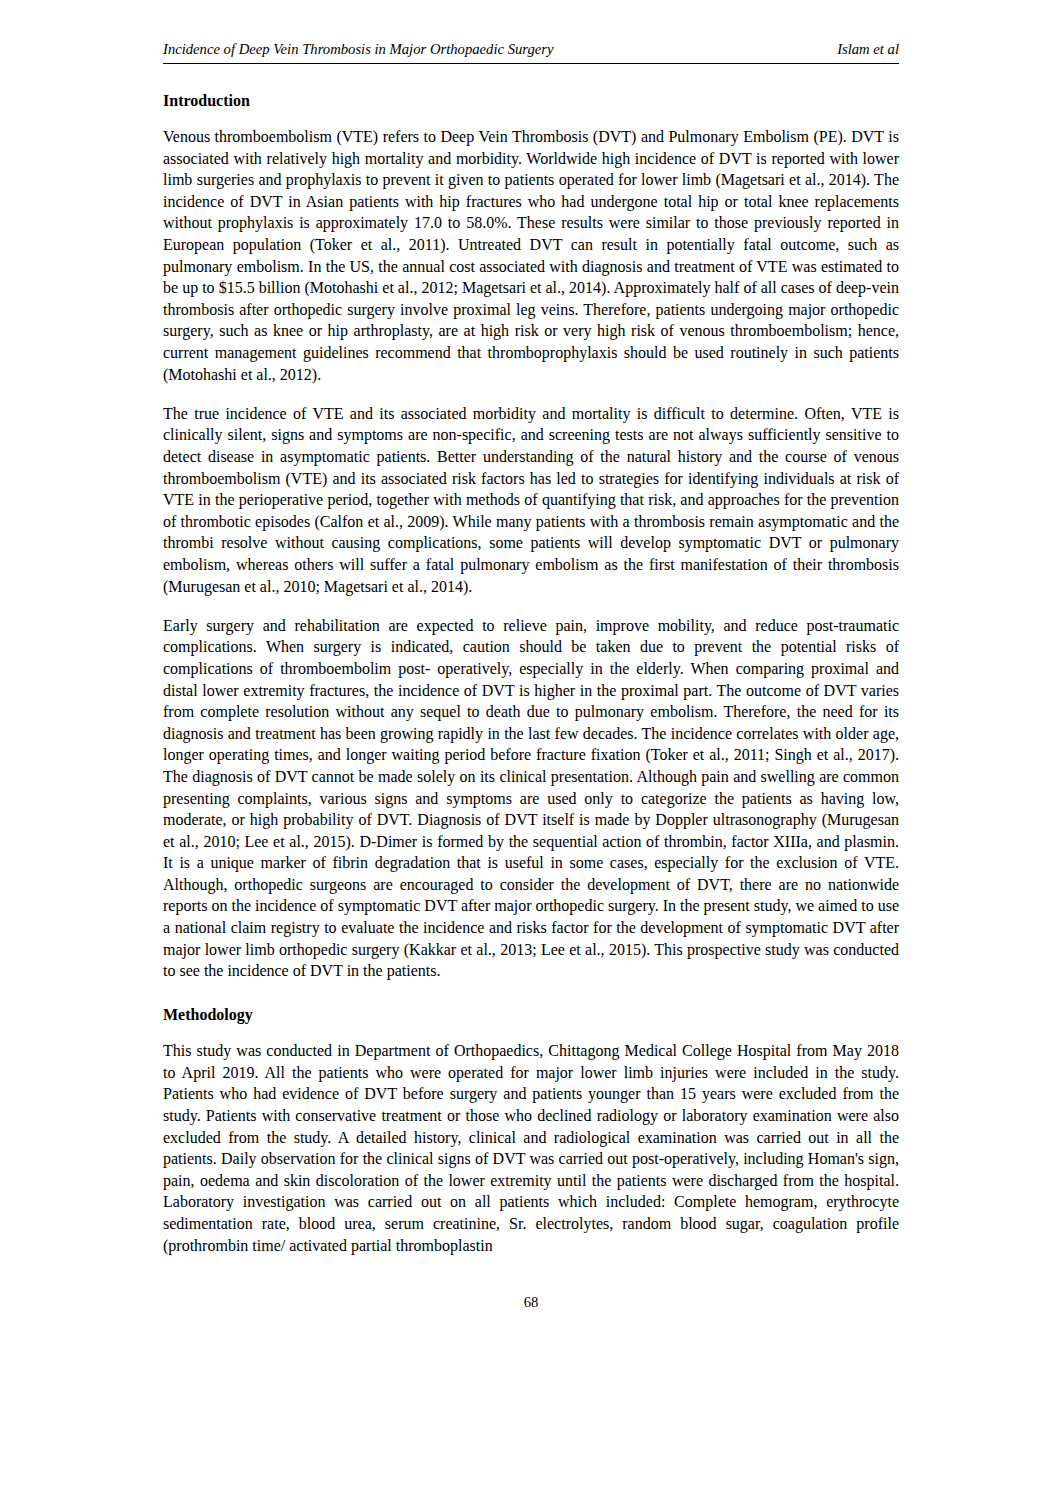Incidence of Deep Vein Thrombosis in Major Orthopaedic Surgery Islam et al
Introduction
Venous thromboembolism (VTE) refers to Deep Vein Thrombosis (DVT) and Pulmonary Embolism (PE). DVT is associated with relatively high mortality and morbidity. Worldwide high incidence of DVT is reported with lower limb surgeries and prophylaxis to prevent it given to patients operated for lower limb (Magetsari et al., 2014). The incidence of DVT in Asian patients with hip fractures who had undergone total hip or total knee replacements without prophylaxis is approximately 17.0 to 58.0%. These results were similar to those previously reported in European population (Toker et al., 2011). Untreated DVT can result in potentially fatal outcome, such as pulmonary embolism. In the US, the annual cost associated with diagnosis and treatment of VTE was estimated to be up to $15.5 billion (Motohashi et al., 2012; Magetsari et al., 2014). Approximately half of all cases of deep-vein thrombosis after orthopedic surgery involve proximal leg veins. Therefore, patients undergoing major orthopedic surgery, such as knee or hip arthroplasty, are at high risk or very high risk of venous thromboembolism; hence, current management guidelines recommend that thromboprophylaxis should be used routinely in such patients (Motohashi et al., 2012).
The true incidence of VTE and its associated morbidity and mortality is difficult to determine. Often, VTE is clinically silent, signs and symptoms are non-specific, and screening tests are not always sufficiently sensitive to detect disease in asymptomatic patients. Better understanding of the natural history and the course of venous thromboembolism (VTE) and its associated risk factors has led to strategies for identifying individuals at risk of VTE in the perioperative period, together with methods of quantifying that risk, and approaches for the prevention of thrombotic episodes (Calfon et al., 2009). While many patients with a thrombosis remain asymptomatic and the thrombi resolve without causing complications, some patients will develop symptomatic DVT or pulmonary embolism, whereas others will suffer a fatal pulmonary embolism as the first manifestation of their thrombosis (Murugesan et al., 2010; Magetsari et al., 2014).
Early surgery and rehabilitation are expected to relieve pain, improve mobility, and reduce post-traumatic complications. When surgery is indicated, caution should be taken due to prevent the potential risks of complications of thromboembolim post- operatively, especially in the elderly. When comparing proximal and distal lower extremity fractures, the incidence of DVT is higher in the proximal part. The outcome of DVT varies from complete resolution without any sequel to death due to pulmonary embolism. Therefore, the need for its diagnosis and treatment has been growing rapidly in the last few decades. The incidence correlates with older age, longer operating times, and longer waiting period before fracture fixation (Toker et al., 2011; Singh et al., 2017). The diagnosis of DVT cannot be made solely on its clinical presentation. Although pain and swelling are common presenting complaints, various signs and symptoms are used only to categorize the patients as having low, moderate, or high probability of DVT. Diagnosis of DVT itself is made by Doppler ultrasonography (Murugesan et al., 2010; Lee et al., 2015). D-Dimer is formed by the sequential action of thrombin, factor XIIIa, and plasmin. It is a unique marker of fibrin degradation that is useful in some cases, especially for the exclusion of VTE. Although, orthopedic surgeons are encouraged to consider the development of DVT, there are no nationwide reports on the incidence of symptomatic DVT after major orthopedic surgery. In the present study, we aimed to use a national claim registry to evaluate the incidence and risks factor for the development of symptomatic DVT after major lower limb orthopedic surgery (Kakkar et al., 2013; Lee et al., 2015). This prospective study was conducted to see the incidence of DVT in the patients.
Methodology
This study was conducted in Department of Orthopaedics, Chittagong Medical College Hospital from May 2018 to April 2019. All the patients who were operated for major lower limb injuries were included in the study. Patients who had evidence of DVT before surgery and patients younger than 15 years were excluded from the study. Patients with conservative treatment or those who declined radiology or laboratory examination were also excluded from the study. A detailed history, clinical and radiological examination was carried out in all the patients. Daily observation for the clinical signs of DVT was carried out post-operatively, including Homan's sign, pain, oedema and skin discoloration of the lower extremity until the patients were discharged from the hospital. Laboratory investigation was carried out on all patients which included: Complete hemogram, erythrocyte sedimentation rate, blood urea, serum creatinine, Sr. electrolytes, random blood sugar, coagulation profile (prothrombin time/ activated partial thromboplastin
68